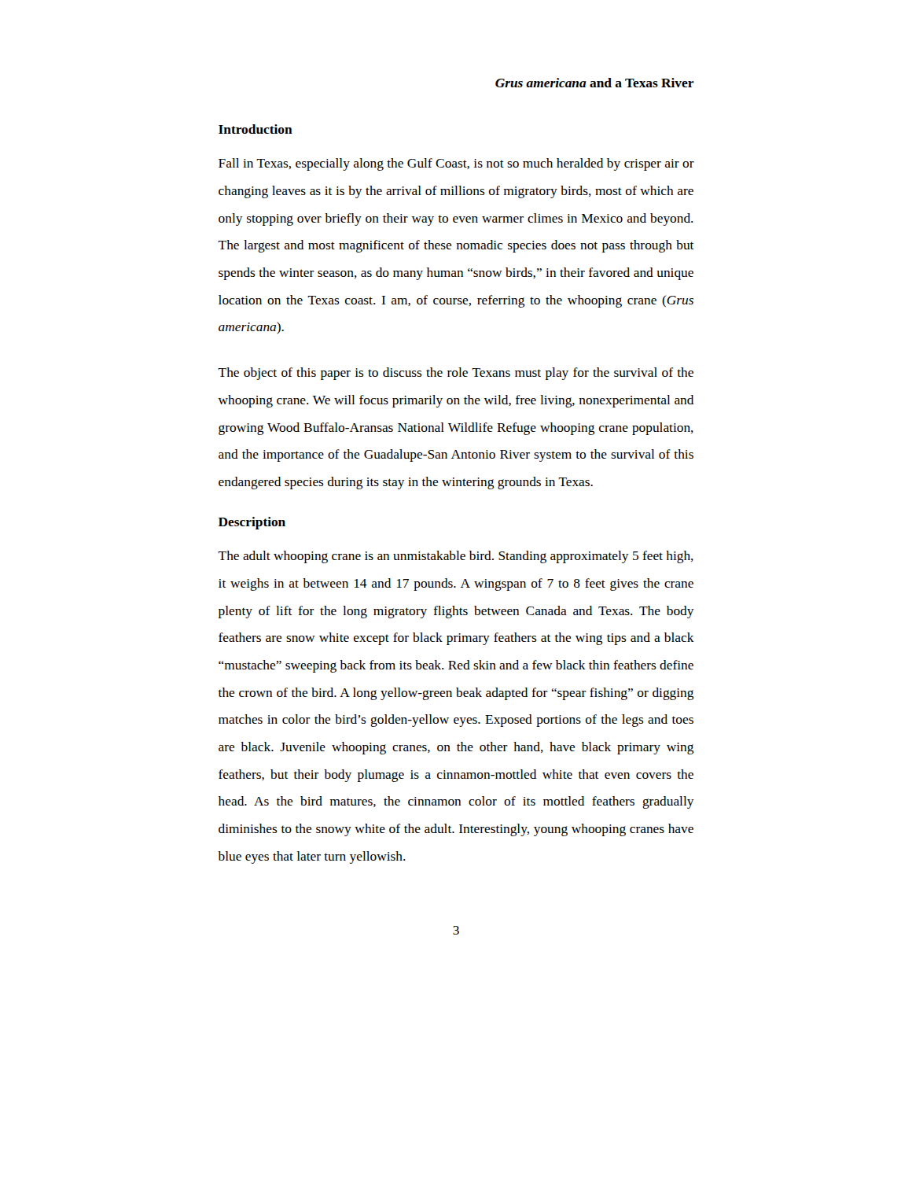Grus americana and a Texas River
Introduction
Fall in Texas, especially along the Gulf Coast, is not so much heralded by crisper air or changing leaves as it is by the arrival of millions of migratory birds, most of which are only stopping over briefly on their way to even warmer climes in Mexico and beyond. The largest and most magnificent of these nomadic species does not pass through but spends the winter season, as do many human “snow birds,” in their favored and unique location on the Texas coast. I am, of course, referring to the whooping crane (Grus americana).
The object of this paper is to discuss the role Texans must play for the survival of the whooping crane. We will focus primarily on the wild, free living, nonexperimental and growing Wood Buffalo-Aransas National Wildlife Refuge whooping crane population, and the importance of the Guadalupe-San Antonio River system to the survival of this endangered species during its stay in the wintering grounds in Texas.
Description
The adult whooping crane is an unmistakable bird. Standing approximately 5 feet high, it weighs in at between 14 and 17 pounds. A wingspan of 7 to 8 feet gives the crane plenty of lift for the long migratory flights between Canada and Texas. The body feathers are snow white except for black primary feathers at the wing tips and a black “mustache” sweeping back from its beak. Red skin and a few black thin feathers define the crown of the bird. A long yellow-green beak adapted for “spear fishing” or digging matches in color the bird’s golden-yellow eyes. Exposed portions of the legs and toes are black. Juvenile whooping cranes, on the other hand, have black primary wing feathers, but their body plumage is a cinnamon-mottled white that even covers the head. As the bird matures, the cinnamon color of its mottled feathers gradually diminishes to the snowy white of the adult. Interestingly, young whooping cranes have blue eyes that later turn yellowish.
3